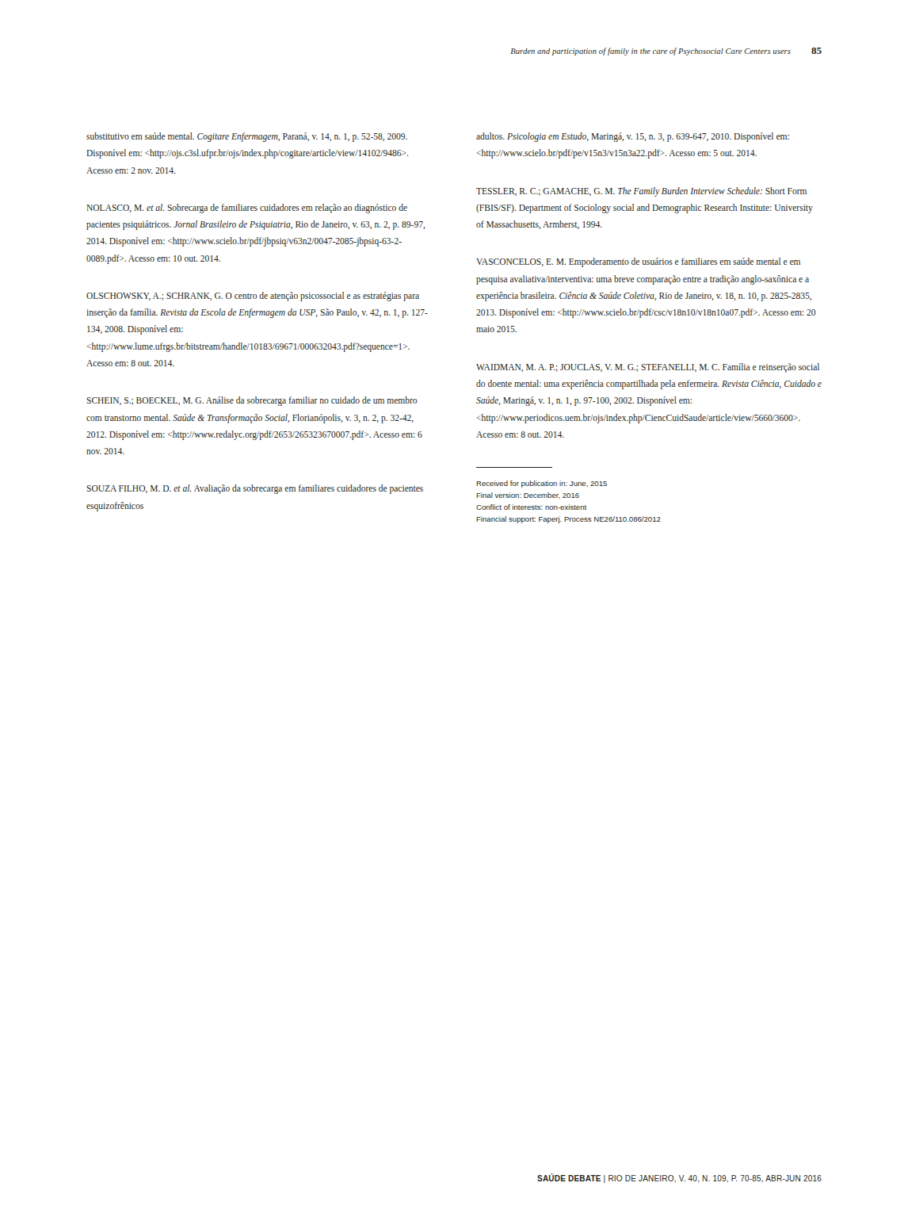Burden and participation of family in the care of Psychosocial Care Centers users 85
substitutivo em saúde mental. Cogitare Enfermagem, Paraná, v. 14, n. 1, p. 52-58, 2009. Disponível em: <http://ojs.c3sl.ufpr.br/ojs/index.php/cogitare/article/view/14102/9486>. Acesso em: 2 nov. 2014.
NOLASCO, M. et al. Sobrecarga de familiares cuidadores em relação ao diagnóstico de pacientes psiquiátricos. Jornal Brasileiro de Psiquiatria, Rio de Janeiro, v. 63, n. 2, p. 89-97, 2014. Disponível em: <http://www.scielo.br/pdf/jbpsiq/v63n2/0047-2085-jbpsiq-63-2-0089.pdf>. Acesso em: 10 out. 2014.
OLSCHOWSKY, A.; SCHRANK, G. O centro de atenção psicossocial e as estratégias para inserção da família. Revista da Escola de Enfermagem da USP, São Paulo, v. 42, n. 1, p. 127-134, 2008. Disponível em: <http://www.lume.ufrgs.br/bitstream/handle/10183/69671/000632043.pdf?sequence=1>. Acesso em: 8 out. 2014.
SCHEIN, S.; BOECKEL, M. G. Análise da sobrecarga familiar no cuidado de um membro com transtorno mental. Saúde & Transformação Social, Florianópolis, v. 3, n. 2, p. 32-42, 2012. Disponível em: <http://www.redalyc.org/pdf/2653/265323670007.pdf>. Acesso em: 6 nov. 2014.
SOUZA FILHO, M. D. et al. Avaliação da sobrecarga em familiares cuidadores de pacientes esquizofrênicos
adultos. Psicologia em Estudo, Maringá, v. 15, n. 3, p. 639-647, 2010. Disponível em: <http://www.scielo.br/pdf/pe/v15n3/v15n3a22.pdf>. Acesso em: 5 out. 2014.
TESSLER, R. C.; GAMACHE, G. M. The Family Burden Interview Schedule: Short Form (FBIS/SF). Department of Sociology social and Demographic Research Institute: University of Massachusetts, Armherst, 1994.
VASCONCELOS, E. M. Empoderamento de usuários e familiares em saúde mental e em pesquisa avaliativa/interventiva: uma breve comparação entre a tradição anglo-saxônica e a experiência brasileira. Ciência & Saúde Coletiva, Rio de Janeiro, v. 18, n. 10, p. 2825-2835, 2013. Disponível em: <http://www.scielo.br/pdf/csc/v18n10/v18n10a07.pdf>. Acesso em: 20 maio 2015.
WAIDMAN, M. A. P.; JOUCLAS, V. M. G.; STEFANELLI, M. C. Família e reinserção social do doente mental: uma experiência compartilhada pela enfermeira. Revista Ciência, Cuidado e Saúde, Maringá, v. 1, n. 1, p. 97-100, 2002. Disponível em: <http://www.periodicos.uem.br/ojs/index.php/CiencCuidSaude/article/view/5660/3600>. Acesso em: 8 out. 2014.
Received for publication in: June, 2015
Final version: December, 2016
Conflict of interests: non-existent
Financial support: Faperj. Process NE26/110.086/2012
SAÚDE DEBATE | RIO DE JANEIRO, V. 40, N. 109, P. 70-85, ABR-JUN 2016